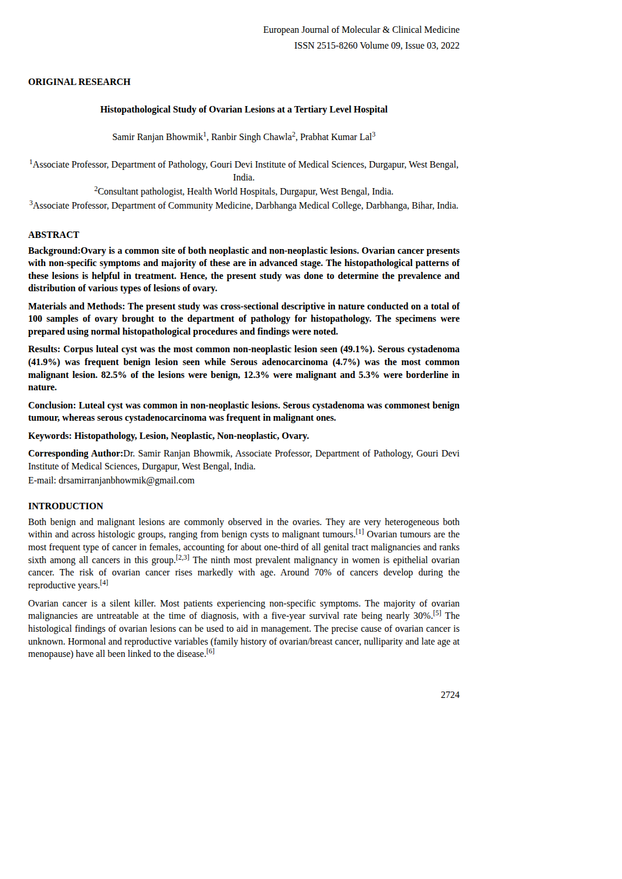European Journal of Molecular & Clinical Medicine
ISSN 2515-8260 Volume 09, Issue 03, 2022
ORIGINAL RESEARCH
Histopathological Study of Ovarian Lesions at a Tertiary Level Hospital
Samir Ranjan Bhowmik1, Ranbir Singh Chawla2, Prabhat Kumar Lal3
1Associate Professor, Department of Pathology, Gouri Devi Institute of Medical Sciences, Durgapur, West Bengal, India.
2Consultant pathologist, Health World Hospitals, Durgapur, West Bengal, India.
3Associate Professor, Department of Community Medicine, Darbhanga Medical College, Darbhanga, Bihar, India.
ABSTRACT
Background: Ovary is a common site of both neoplastic and non-neoplastic lesions. Ovarian cancer presents with non-specific symptoms and majority of these are in advanced stage. The histopathological patterns of these lesions is helpful in treatment. Hence, the present study was done to determine the prevalence and distribution of various types of lesions of ovary.
Materials and Methods: The present study was cross-sectional descriptive in nature conducted on a total of 100 samples of ovary brought to the department of pathology for histopathology. The specimens were prepared using normal histopathological procedures and findings were noted.
Results: Corpus luteal cyst was the most common non-neoplastic lesion seen (49.1%). Serous cystadenoma (41.9%) was frequent benign lesion seen while Serous adenocarcinoma (4.7%) was the most common malignant lesion. 82.5% of the lesions were benign, 12.3% were malignant and 5.3% were borderline in nature.
Conclusion: Luteal cyst was common in non-neoplastic lesions. Serous cystadenoma was commonest benign tumour, whereas serous cystadenocarcinoma was frequent in malignant ones.
Keywords: Histopathology, Lesion, Neoplastic, Non-neoplastic, Ovary.
Corresponding Author: Dr. Samir Ranjan Bhowmik, Associate Professor, Department of Pathology, Gouri Devi Institute of Medical Sciences, Durgapur, West Bengal, India.
E-mail: drsamirranjanbhowmik@gmail.com
INTRODUCTION
Both benign and malignant lesions are commonly observed in the ovaries. They are very heterogeneous both within and across histologic groups, ranging from benign cysts to malignant tumours.[1] Ovarian tumours are the most frequent type of cancer in females, accounting for about one-third of all genital tract malignancies and ranks sixth among all cancers in this group.[2,3] The ninth most prevalent malignancy in women is epithelial ovarian cancer. The risk of ovarian cancer rises markedly with age. Around 70% of cancers develop during the reproductive years.[4]
Ovarian cancer is a silent killer. Most patients experiencing non-specific symptoms. The majority of ovarian malignancies are untreatable at the time of diagnosis, with a five-year survival rate being nearly 30%.[5] The histological findings of ovarian lesions can be used to aid in management. The precise cause of ovarian cancer is unknown. Hormonal and reproductive variables (family history of ovarian/breast cancer, nulliparity and late age at menopause) have all been linked to the disease.[6]
2724